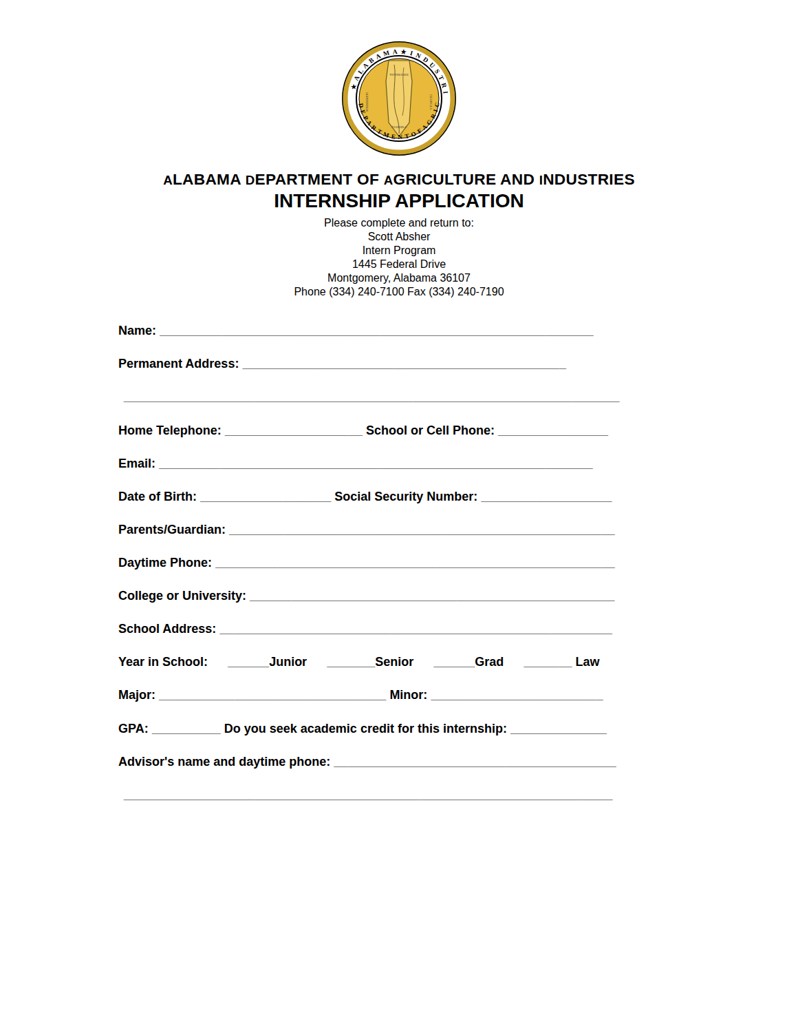★ A L A B A M A ★ I N D U S T R I E S D E P A R T M E N T O F A G R I C U L T U R E A N D TENNESSEE FLORIDA MISSISSIPPI GEORGIA
ALABAMA DEPARTMENT OF AGRICULTURE AND INDUSTRIES
INTERNSHIP APPLICATION
Please complete and return to:
Scott Absher
Intern Program
1445 Federal Drive
Montgomery, Alabama 36107
Phone (334) 240-7100 Fax (334) 240-7190
Name: _______________________________________________________________
Permanent Address: _______________________________________________
________________________________________________________________________
Home Telephone: ____________________ School or Cell Phone: ________________
Email: _______________________________________________________________
Date of Birth: ___________________ Social Security Number: ___________________
Parents/Guardian: ________________________________________________________
Daytime Phone: __________________________________________________________
College or University: _____________________________________________________
School Address: _________________________________________________________
Year in School: ______Junior _______Senior ______Grad _______ Law
Major: _________________________________ Minor: _________________________
GPA: __________ Do you seek academic credit for this internship: ______________
Advisor's name and daytime phone: _________________________________________
_______________________________________________________________________